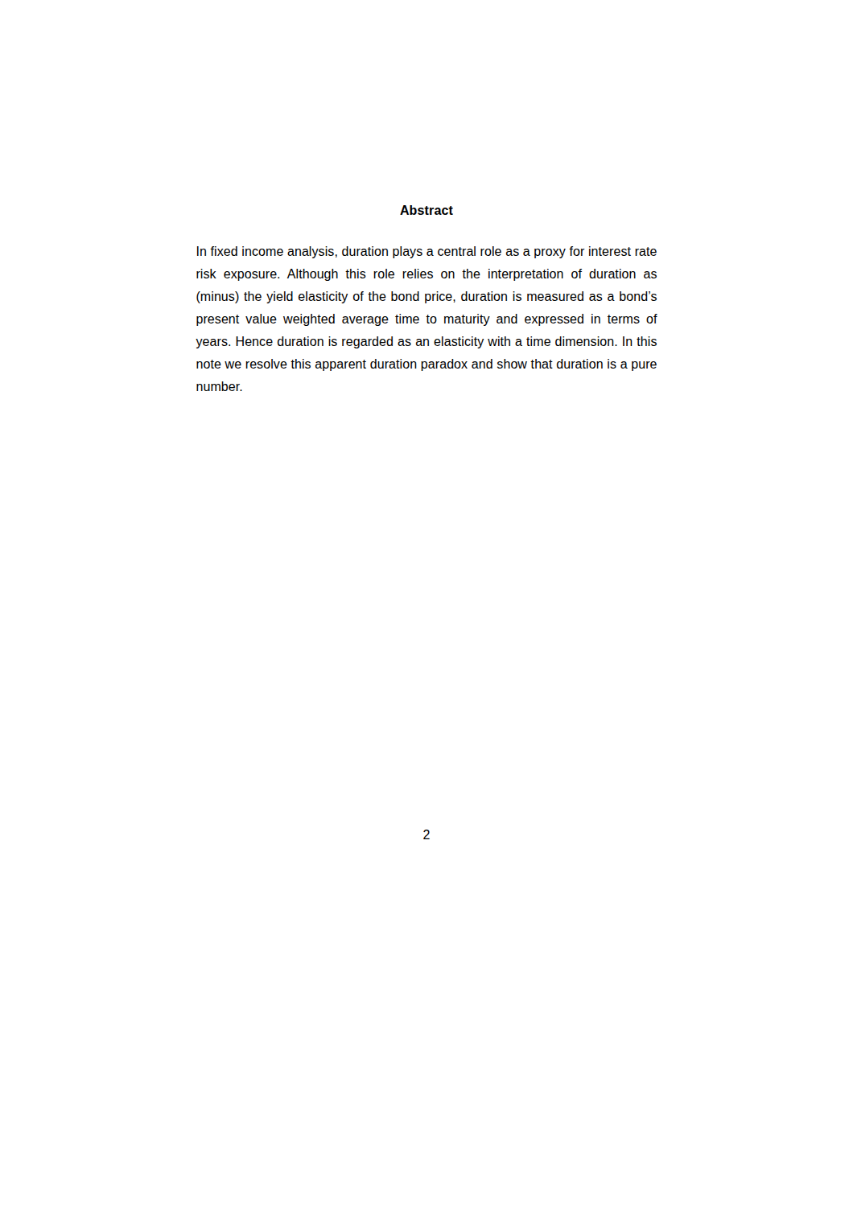Abstract
In fixed income analysis, duration plays a central role as a proxy for interest rate risk exposure. Although this role relies on the interpretation of duration as (minus) the yield elasticity of the bond price, duration is measured as a bond’s present value weighted average time to maturity and expressed in terms of years. Hence duration is regarded as an elasticity with a time dimension. In this note we resolve this apparent duration paradox and show that duration is a pure number.
2